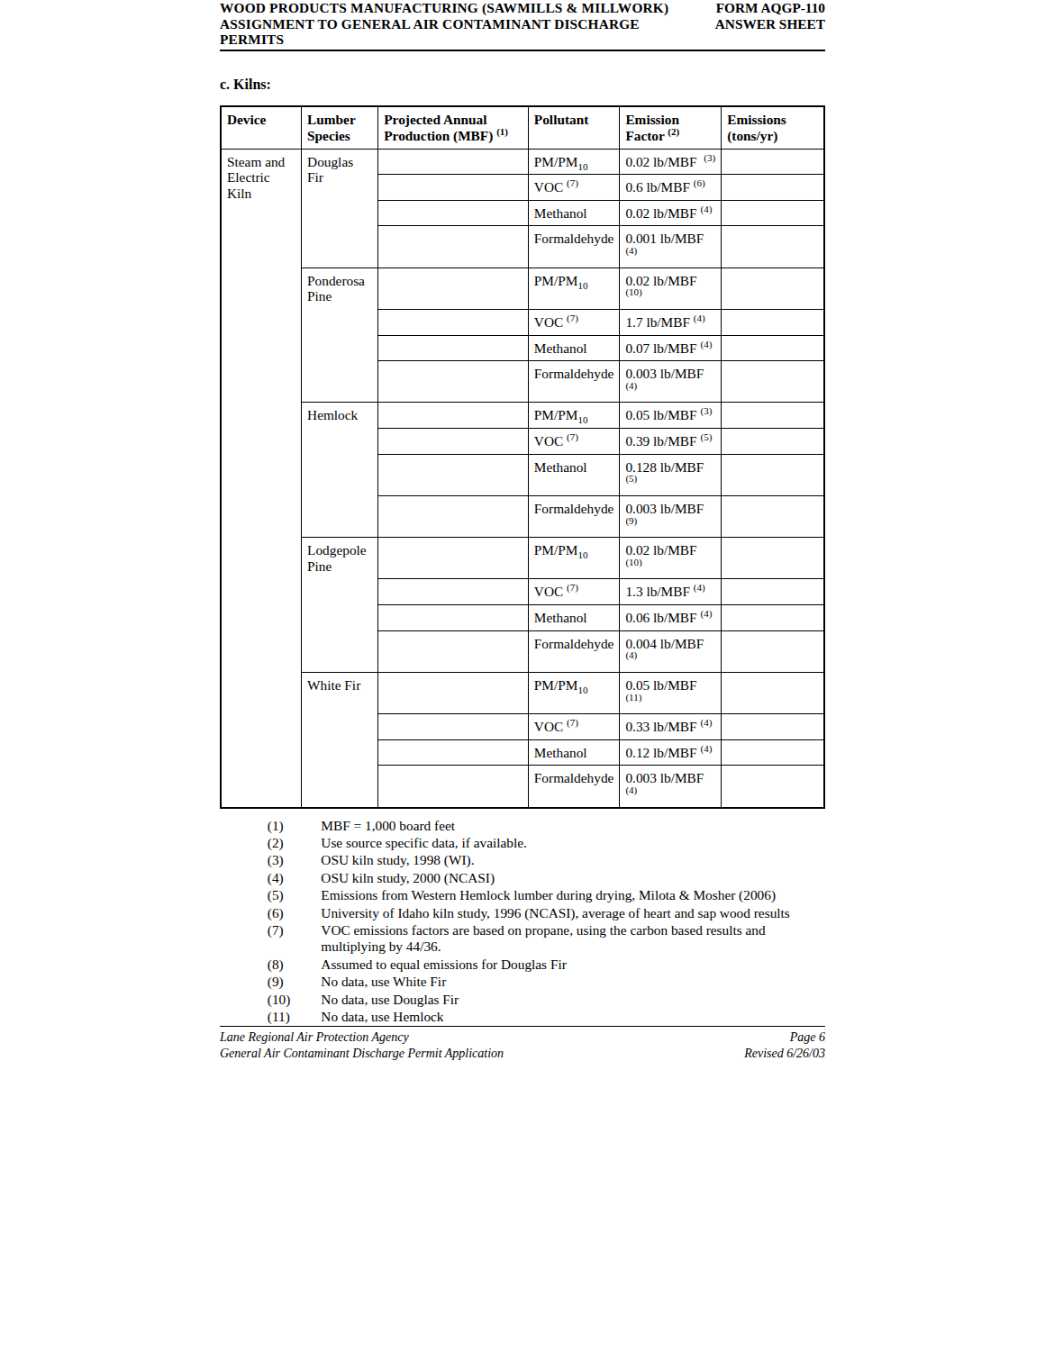Wood Products Manufacturing (Sawmills & Millwork)
Form AQGP-110
Assignment to General Air Contaminant Discharge Permits
Answer Sheet
c. Kilns:
| Device | Lumber Species | Projected Annual Production (MBF) (1) | Pollutant | Emission Factor (2) | Emissions (tons/yr) |
| --- | --- | --- | --- | --- | --- |
| Steam and Electric Kiln | Douglas Fir | | PM/PM 10 | 0.02 lb/MBF (3) | |
| | VOC (7) | 0.6 lb/MBF (6) | |
| | Methanol | 0.02 lb/MBF (4) | |
| | Formaldehyde | 0.001 lb/MBF (4) | |
| Ponderosa Pine | | PM/PM 10 | 0.02 lb/MBF (10) | |
| | VOC (7) | 1.7 lb/MBF (4) | |
| | Methanol | 0.07 lb/MBF (4) | |
| | Formaldehyde | 0.003 lb/MBF (4) | |
| Hemlock | | PM/PM 10 | 0.05 lb/MBF (3) | |
| | VOC (7) | 0.39 lb/MBF (5) | |
| | Methanol | 0.128 lb/MBF (5) | |
| | Formaldehyde | 0.003 lb/MBF (9) | |
| Lodgepole Pine | | PM/PM 10 | 0.02 lb/MBF (10) | |
| | VOC (7) | 1.3 lb/MBF (4) | |
| | Methanol | 0.06 lb/MBF (4) | |
| | Formaldehyde | 0.004 lb/MBF (4) | |
| White Fir | | PM/PM 10 | 0.05 lb/MBF (11) | |
| | VOC (7) | 0.33 lb/MBF (4) | |
| | Methanol | 0.12 lb/MBF (4) | |
| | Formaldehyde | 0.003 lb/MBF (4) | |
(1) MBF = 1,000 board feet
(2) Use source specific data, if available.
(3) OSU kiln study, 1998 (WI).
(4) OSU kiln study, 2000 (NCASI)
(5) Emissions from Western Hemlock lumber during drying, Milota & Mosher (2006)
(6) University of Idaho kiln study, 1996 (NCASI), average of heart and sap wood results
(7) VOC emissions factors are based on propane, using the carbon based results and multiplying by 44/36.
(8) Assumed to equal emissions for Douglas Fir
(9) No data, use White Fir
(10) No data, use Douglas Fir
(11) No data, use Hemlock
Lane Regional Air Protection Agency
General Air Contaminant Discharge Permit Application
Page 6
Revised 6/26/03